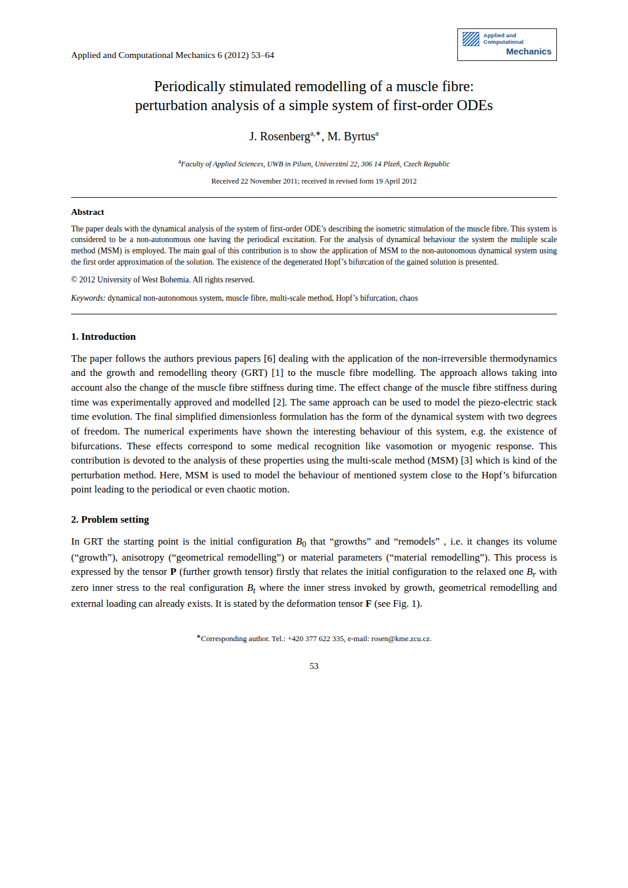Applied and Computational Mechanics 6 (2012) 53–64
Applied and
Computational
Mechanics
Periodically stimulated remodelling of a muscle fibre:
perturbation analysis of a simple system of first-order ODEs
J. Rosenberga,∗, M. Byrtusa
aFaculty of Applied Sciences, UWB in Pilsen, Univerzitní 22, 306 14 Plzeň, Czech Republic
Received 22 November 2011; received in revised form 19 April 2012
Abstract
The paper deals with the dynamical analysis of the system of first-order ODE’s describing the isometric stimulation of the muscle fibre. This system is considered to be a non-autonomous one having the periodical excitation. For the analysis of dynamical behaviour the system the multiple scale method (MSM) is employed. The main goal of this contribution is to show the application of MSM to the non-autonomous dynamical system using the first order approximation of the solution. The existence of the degenerated Hopf’s bifurcation of the gained solution is presented.
© 2012 University of West Bohemia. All rights reserved.
Keywords: dynamical non-autonomous system, muscle fibre, multi-scale method, Hopf’s bifurcation, chaos
1. Introduction
The paper follows the authors previous papers [6] dealing with the application of the non-irreversible thermodynamics and the growth and remodelling theory (GRT) [1] to the muscle fibre modelling. The approach allows taking into account also the change of the muscle fibre stiffness during time. The effect change of the muscle fibre stiffness during time was experimentally approved and modelled [2]. The same approach can be used to model the piezo-electric stack time evolution. The final simplified dimensionless formulation has the form of the dynamical system with two degrees of freedom. The numerical experiments have shown the interesting behaviour of this system, e.g. the existence of bifurcations. These effects correspond to some medical recognition like vasomotion or myogenic response. This contribution is devoted to the analysis of these properties using the multi-scale method (MSM) [3] which is kind of the perturbation method. Here, MSM is used to model the behaviour of mentioned system close to the Hopf’s bifurcation point leading to the periodical or even chaotic motion.
2. Problem setting
In GRT the starting point is the initial configuration B0 that “growths” and “remodels” , i.e. it changes its volume (“growth”), anisotropy (“geometrical remodelling”) or material parameters (“material remodelling”). This process is expressed by the tensor P (further growth tensor) firstly that relates the initial configuration to the relaxed one Br with zero inner stress to the real configuration Bt where the inner stress invoked by growth, geometrical remodelling and external loading can already exists. It is stated by the deformation tensor F (see Fig. 1).
∗Corresponding author. Tel.: +420 377 622 335, e-mail: rosen@kme.zcu.cz.
53